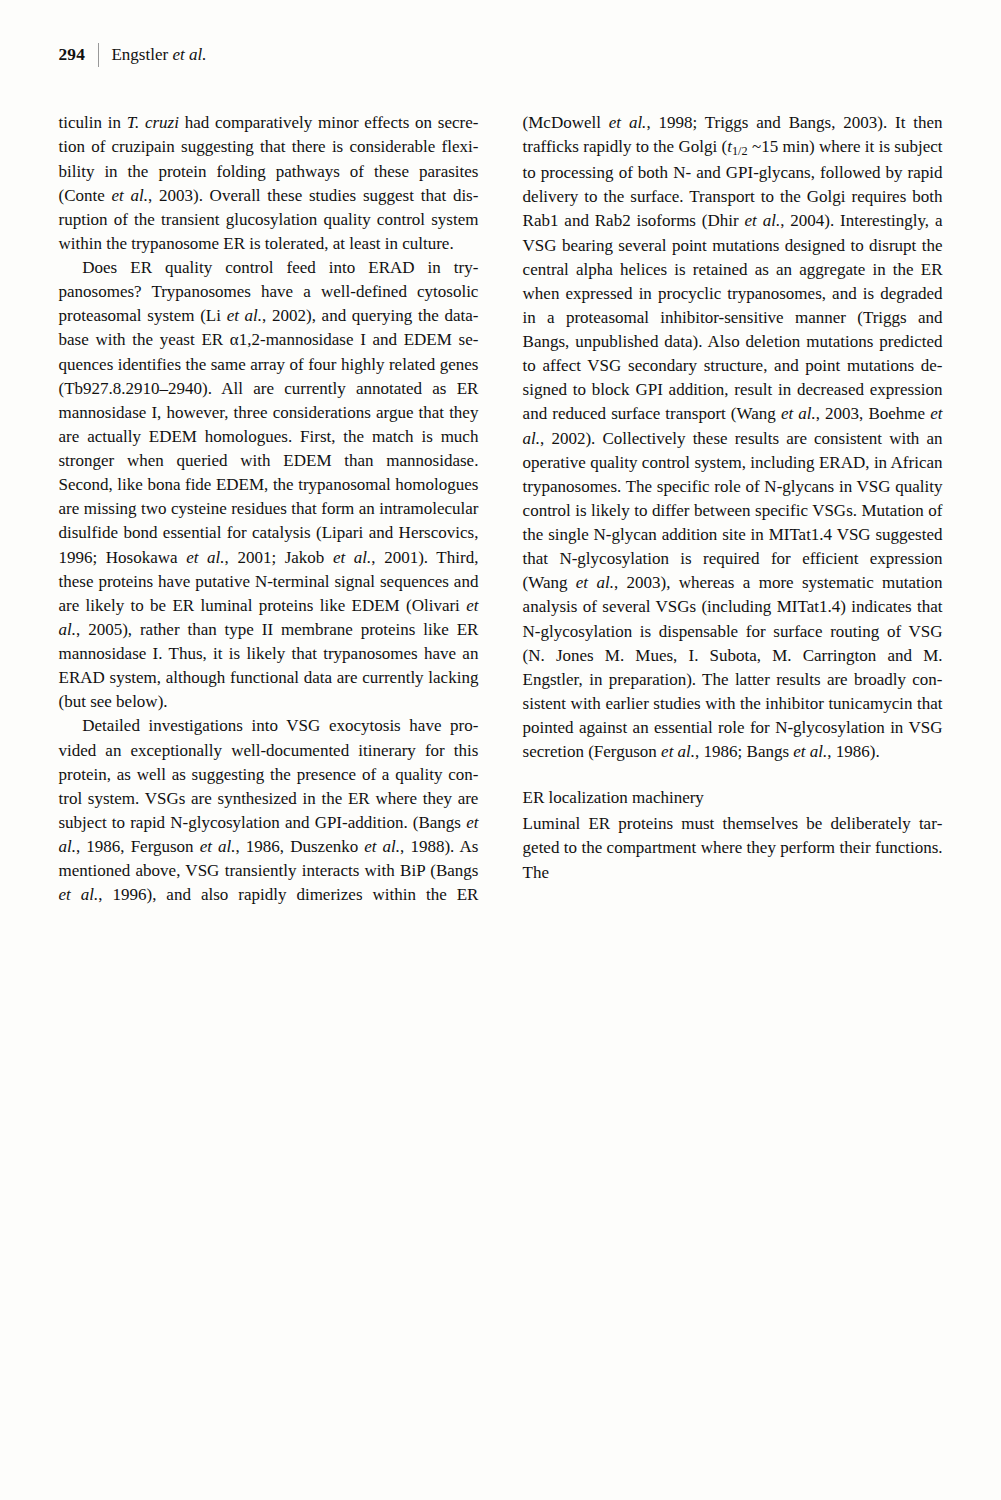294 Engstler et al.
ticulin in T. cruzi had comparatively minor effects on secretion of cruzipain suggesting that there is considerable flexibility in the protein folding pathways of these parasites (Conte et al., 2003). Overall these studies suggest that disruption of the transient glucosylation quality control system within the trypanosome ER is tolerated, at least in culture.
Does ER quality control feed into ERAD in trypanosomes? Trypanosomes have a well-defined cytosolic proteasomal system (Li et al., 2002), and querying the database with the yeast ER α1,2-mannosidase I and EDEM sequences identifies the same array of four highly related genes (Tb927.8.2910–2940). All are currently annotated as ER mannosidase I, however, three considerations argue that they are actually EDEM homologues. First, the match is much stronger when queried with EDEM than mannosidase. Second, like bona fide EDEM, the trypanosomal homologues are missing two cysteine residues that form an intramolecular disulfide bond essential for catalysis (Lipari and Herscovics, 1996; Hosokawa et al., 2001; Jakob et al., 2001). Third, these proteins have putative N-terminal signal sequences and are likely to be ER luminal proteins like EDEM (Olivari et al., 2005), rather than type II membrane proteins like ER mannosidase I. Thus, it is likely that trypanosomes have an ERAD system, although functional data are currently lacking (but see below).
Detailed investigations into VSG exocytosis have provided an exceptionally well-documented itinerary for this protein, as well as suggesting the presence of a quality control system. VSGs are synthesized in the ER where they are subject to rapid N-glycosylation and GPI-addition. (Bangs et al., 1986, Ferguson et al., 1986, Duszenko et al., 1988). As mentioned above, VSG transiently interacts with BiP (Bangs et al., 1996), and also rapidly dimerizes within the ER (McDowell et al., 1998; Triggs and Bangs, 2003). It then trafficks rapidly to the Golgi (t 1/2 ~15 min) where it is subject to processing of both N- and GPI-glycans, followed by rapid delivery to the surface. Transport to the Golgi requires both Rab1 and Rab2 isoforms (Dhir et al., 2004). Interestingly, a VSG bearing several point mutations designed to disrupt the central alpha helices is retained as an aggregate in the ER when expressed in procyclic trypanosomes, and is degraded in a proteasomal inhibitor-sensitive manner (Triggs and Bangs, unpublished data). Also deletion mutations predicted to affect VSG secondary structure, and point mutations designed to block GPI addition, result in decreased expression and reduced surface transport (Wang et al., 2003, Boehme et al., 2002). Collectively these results are consistent with an operative quality control system, including ERAD, in African trypanosomes. The specific role of N-glycans in VSG quality control is likely to differ between specific VSGs. Mutation of the single N-glycan addition site in MITat1.4 VSG suggested that N-glycosylation is required for efficient expression (Wang et al., 2003), whereas a more systematic mutation analysis of several VSGs (including MITat1.4) indicates that N-glycosylation is dispensable for surface routing of VSG (N. Jones M. Mues, I. Subota, M. Carrington and M. Engstler, in preparation). The latter results are broadly consistent with earlier studies with the inhibitor tunicamycin that pointed against an essential role for N-glycosylation in VSG secretion (Ferguson et al., 1986; Bangs et al., 1986).
ER localization machinery
Luminal ER proteins must themselves be deliberately targeted to the compartment where they perform their functions. The